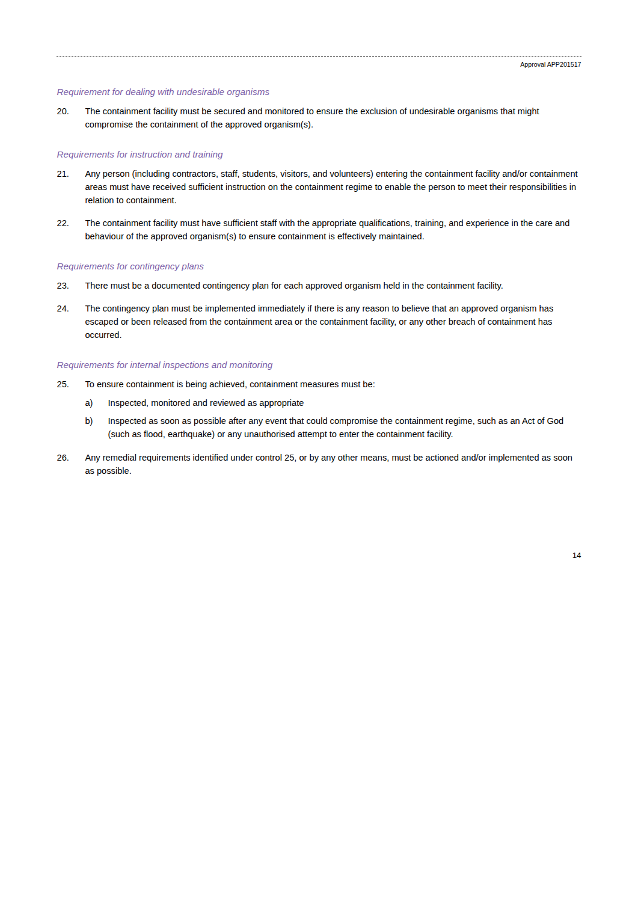Approval APP201517
Requirement for dealing with undesirable organisms
20. The containment facility must be secured and monitored to ensure the exclusion of undesirable organisms that might compromise the containment of the approved organism(s).
Requirements for instruction and training
21. Any person (including contractors, staff, students, visitors, and volunteers) entering the containment facility and/or containment areas must have received sufficient instruction on the containment regime to enable the person to meet their responsibilities in relation to containment.
22. The containment facility must have sufficient staff with the appropriate qualifications, training, and experience in the care and behaviour of the approved organism(s) to ensure containment is effectively maintained.
Requirements for contingency plans
23. There must be a documented contingency plan for each approved organism held in the containment facility.
24. The contingency plan must be implemented immediately if there is any reason to believe that an approved organism has escaped or been released from the containment area or the containment facility, or any other breach of containment has occurred.
Requirements for internal inspections and monitoring
25. To ensure containment is being achieved, containment measures must be:
a) Inspected, monitored and reviewed as appropriate
b) Inspected as soon as possible after any event that could compromise the containment regime, such as an Act of God (such as flood, earthquake) or any unauthorised attempt to enter the containment facility.
26. Any remedial requirements identified under control 25, or by any other means, must be actioned and/or implemented as soon as possible.
14